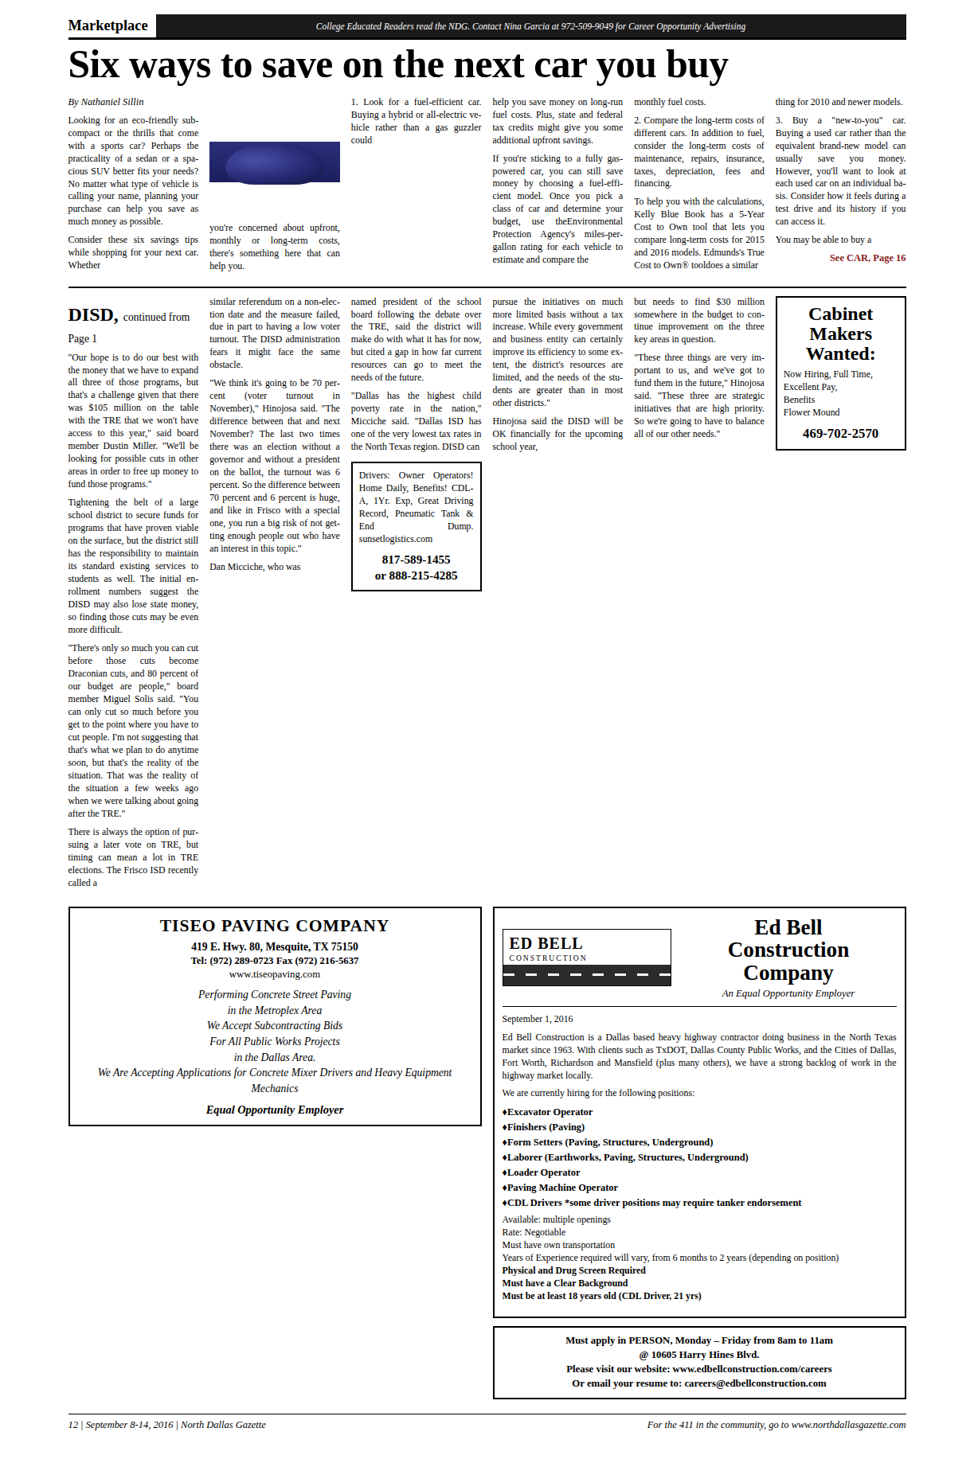Marketplace
College Educated Readers read the NDG. Contact Nina Garcia at 972-509-9049 for Career Opportunity Advertising
Six ways to save on the next car you buy
By Nathaniel Sillin
Looking for an eco-friendly subcompact or the thrills that come with a sports car? Perhaps the practicality of a sedan or a spacious SUV better fits your needs? No matter what type of vehicle is calling your name, planning your purchase can help you save as much money as possible.
Consider these six savings tips while shopping for your next car. Whether
you're concerned about upfront, monthly or long-term costs, there's something here that can help you.
1. Look for a fuel-efficient car. Buying a hybrid or all-electric vehicle rather than a gas guzzler could
help you save money on long-run fuel costs. Plus, state and federal tax credits might give you some additional upfront savings.
If you're sticking to a fully gas-powered car, you can still save money by choosing a fuel-efficient model. Once you pick a class of car and determine your budget, use theEnvironmental Protection Agency's miles-per-gallon rating for each vehicle to estimate and compare the
monthly fuel costs.
2. Compare the long-term costs of different cars. In addition to fuel, consider the long-term costs of maintenance, repairs, insurance, taxes, depreciation, fees and financing.
To help you with the calculations, Kelly Blue Book has a 5-Year Cost to Own tool that lets you compare long-term costs for 2015 and 2016 models. Edmunds's True Cost to Own® tooldoes a similar
thing for 2010 and newer models.
3. Buy a "new-to-you" car. Buying a used car rather than the equivalent brand-new model can usually save you money. However, you'll want to look at each used car on an individual basis. Consider how it feels during a test drive and its history if you can access it.
You may be able to buy a
See CAR, Page 16
DISD, continued from Page 1
"Our hope is to do our best with the money that we have to expand all three of those programs, but that's a challenge given that there was $105 million on the table with the TRE that we won't have access to this year," said board member Dustin Miller. "We'll be looking for possible cuts in other areas in order to free up money to fund those programs."
Tightening the belt of a large school district to secure funds for programs that have proven viable on the surface, but the district still has the responsibility to maintain its standard existing services to students as well. The initial enrollment numbers suggest the DISD may also lose state money, so finding those cuts may be even more difficult.
"There's only so much you can cut before those cuts become Draconian cuts, and 80 percent of our budget are people," board member Miguel Solis said. "You can only cut so much before you get to the point where you have to cut people. I'm not suggesting that that's what we plan to do anytime soon, but that's the reality of the situation. That was the reality of the situation a few weeks ago when we were talking about going after the TRE."
There is always the option of pursuing a later vote on TRE, but timing can mean a lot in TRE elections. The Frisco ISD recently called a
similar referendum on a non-election date and the measure failed, due in part to having a low voter turnout. The DISD administration fears it might face the same obstacle.
"We think it's going to be 70 percent (voter turnout in November)," Hinojosa said. "The difference between that and next November? The last two times there was an election without a governor and without a president on the ballot, the turnout was 6 percent. So the difference between 70 percent and 6 percent is huge, and like in Frisco with a special one, you run a big risk of not getting enough people out who have an interest in this topic."
Dan Micciche, who was
named president of the school board following the debate over the TRE, said the district will make do with what it has for now, but cited a gap in how far current resources can go to meet the needs of the future.
"Dallas has the highest child poverty rate in the nation," Micciche said. "Dallas ISD has one of the very lowest tax rates in the North Texas region. DISD can
Drivers: Owner Operators! Home Daily, Benefits! CDL-A, 1Yr. Exp, Great Driving Record, Pneumatic Tank & End Dump. sunsetlogistics.com
817-589-1455
or 888-215-4285
pursue the initiatives on much more limited basis without a tax increase. While every government and business entity can certainly improve its efficiency to some extent, the district's resources are limited, and the needs of the students are greater than in most other districts."
Hinojosa said the DISD will be OK financially for the upcoming school year,
but needs to find $30 million somewhere in the budget to continue improvement on the three key areas in question.
"These three things are very important to us, and we've got to fund them in the future," Hinojosa said. "These three are strategic initiatives that are high priority. So we're going to have to balance all of our other needs."
Cabinet Makers Wanted:
Now Hiring, Full Time,
Excellent Pay,
Benefits
Flower Mound
469-702-2570
TISEO PAVING COMPANY
419 E. Hwy. 80, Mesquite, TX 75150
Tel: (972) 289-0723 Fax (972) 216-5637
www.tiseopaving.com
Performing Concrete Street Paving
in the Metroplex Area
We Accept Subcontracting Bids
For All Public Works Projects
in the Dallas Area.
We Are Accepting Applications for Concrete Mixer Drivers and Heavy Equipment Mechanics
Equal Opportunity Employer
ED BELL
CONSTRUCTION
Ed Bell
Construction
Company
An Equal Opportunity Employer
September 1, 2016
Ed Bell Construction is a Dallas based heavy highway contractor doing business in the North Texas market since 1963. With clients such as TxDOT, Dallas County Public Works, and the Cities of Dallas, Fort Worth, Richardson and Mansfield (plus many others), we have a strong backlog of work in the highway market locally.
We are currently hiring for the following positions:
Excavator Operator
Finishers (Paving)
Form Setters (Paving, Structures, Underground)
Laborer (Earthworks, Paving, Structures, Underground)
Loader Operator
Paving Machine Operator
CDL Drivers *some driver positions may require tanker endorsement
Available: multiple openings
Rate: Negotiable
Must have own transportation
Years of Experience required will vary, from 6 months to 2 years (depending on position)
Physical and Drug Screen Required
Must have a Clear Background
Must be at least 18 years old (CDL Driver, 21 yrs)
Must apply in PERSON, Monday – Friday from 8am to 11am
@ 10605 Harry Hines Blvd.
Please visit our website: www.edbellconstruction.com/careers
Or email your resume to: careers@edbellconstruction.com
12 | September 8-14, 2016 | North Dallas Gazette
For the 411 in the community, go to www.northdallasgazette.com